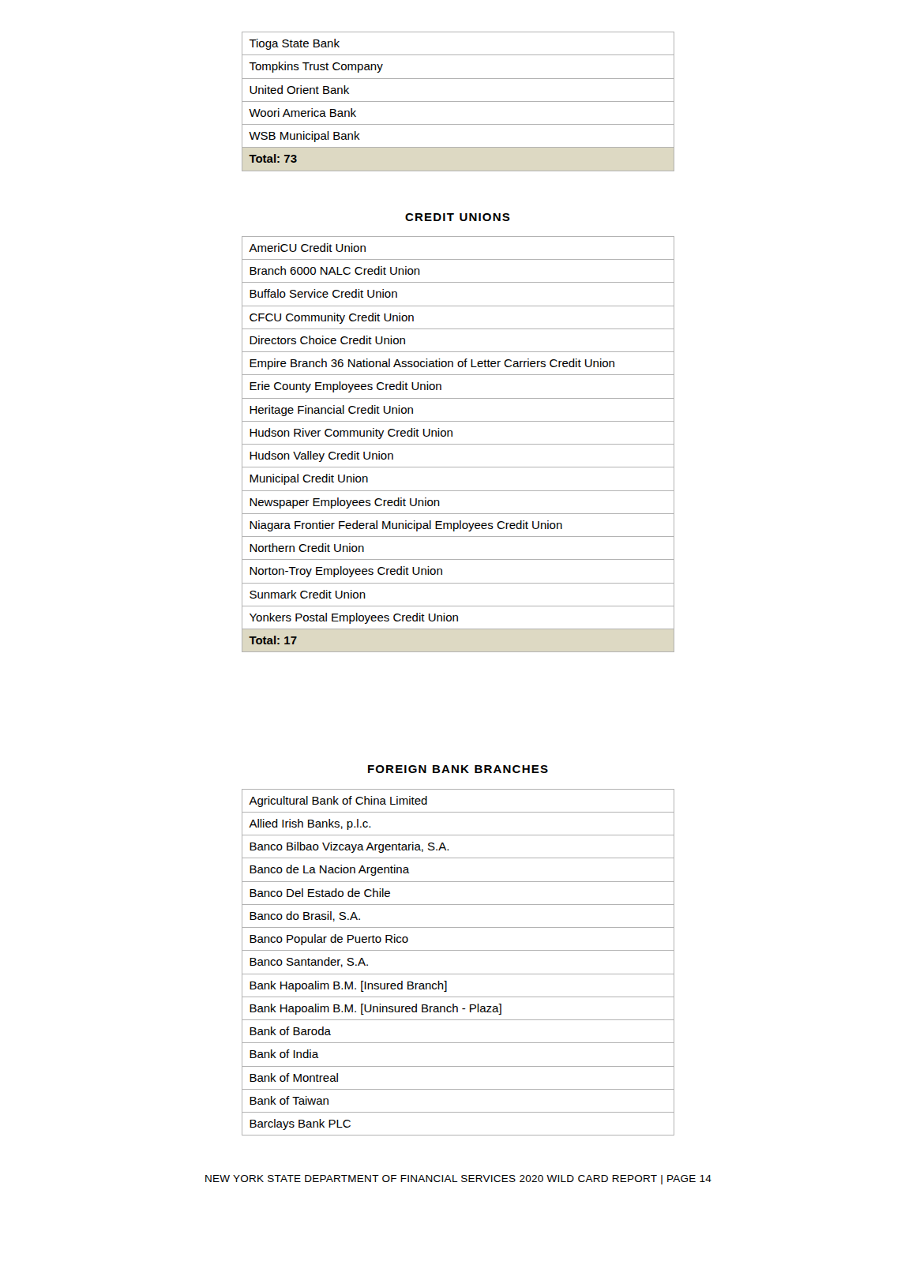| Tioga State Bank |
| Tompkins Trust Company |
| United Orient Bank |
| Woori America Bank |
| WSB Municipal Bank |
| Total: 73 |
CREDIT UNIONS
| AmeriCU Credit Union |
| Branch 6000 NALC Credit Union |
| Buffalo Service Credit Union |
| CFCU Community Credit Union |
| Directors Choice Credit Union |
| Empire Branch 36 National Association of Letter Carriers Credit Union |
| Erie County Employees Credit Union |
| Heritage Financial Credit Union |
| Hudson River Community Credit Union |
| Hudson Valley Credit Union |
| Municipal Credit Union |
| Newspaper Employees Credit Union |
| Niagara Frontier Federal Municipal Employees Credit Union |
| Northern Credit Union |
| Norton-Troy Employees Credit Union |
| Sunmark Credit Union |
| Yonkers Postal Employees Credit Union |
| Total: 17 |
FOREIGN BANK BRANCHES
| Agricultural Bank of China Limited |
| Allied Irish Banks, p.l.c. |
| Banco Bilbao Vizcaya Argentaria, S.A. |
| Banco de La Nacion Argentina |
| Banco Del Estado de Chile |
| Banco do Brasil, S.A. |
| Banco Popular de Puerto Rico |
| Banco Santander, S.A. |
| Bank Hapoalim B.M. [Insured Branch] |
| Bank Hapoalim B.M. [Uninsured Branch - Plaza] |
| Bank of Baroda |
| Bank of India |
| Bank of Montreal |
| Bank of Taiwan |
| Barclays Bank PLC |
NEW YORK STATE DEPARTMENT OF FINANCIAL SERVICES 2020 WILD CARD REPORT | PAGE 14